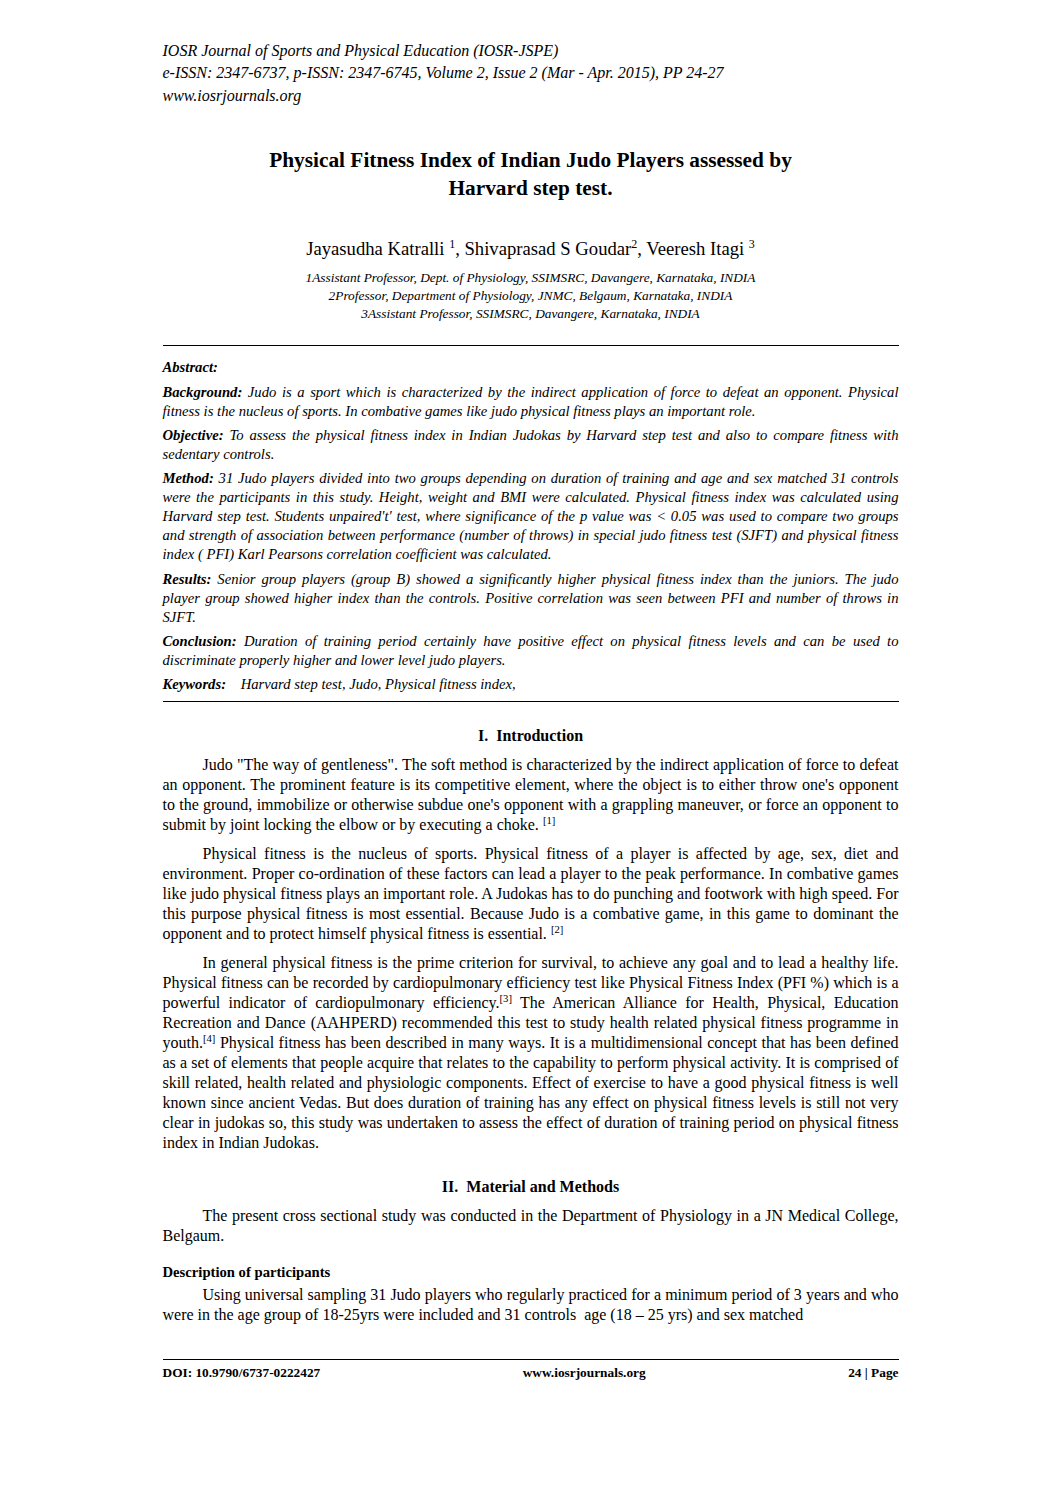IOSR Journal of Sports and Physical Education (IOSR-JSPE)
e-ISSN: 2347-6737, p-ISSN: 2347-6745, Volume 2, Issue 2 (Mar - Apr. 2015), PP 24-27
www.iosrjournals.org
Physical Fitness Index of Indian Judo Players assessed by
Harvard step test.
Jayasudha Katralli 1, Shivaprasad S Goudar2, Veeresh Itagi 3
1Assistant Professor, Dept. of Physiology, SSIMSRC, Davangere, Karnataka, INDIA
2Professor, Department of Physiology, JNMC, Belgaum, Karnataka, INDIA
3Assistant Professor, SSIMSRC, Davangere, Karnataka, INDIA
Abstract:
Background: Judo is a sport which is characterized by the indirect application of force to defeat an opponent. Physical fitness is the nucleus of sports. In combative games like judo physical fitness plays an important role.
Objective: To assess the physical fitness index in Indian Judokas by Harvard step test and also to compare fitness with sedentary controls.
Method: 31 Judo players divided into two groups depending on duration of training and age and sex matched 31 controls were the participants in this study. Height, weight and BMI were calculated. Physical fitness index was calculated using Harvard step test. Students unpaired't' test, where significance of the p value was < 0.05 was used to compare two groups and strength of association between performance (number of throws) in special judo fitness test (SJFT) and physical fitness index ( PFI) Karl Pearsons correlation coefficient was calculated.
Results: Senior group players (group B) showed a significantly higher physical fitness index than the juniors. The judo player group showed higher index than the controls. Positive correlation was seen between PFI and number of throws in SJFT.
Conclusion: Duration of training period certainly have positive effect on physical fitness levels and can be used to discriminate properly higher and lower level judo players.
Keywords: Harvard step test, Judo, Physical fitness index,
I. Introduction
Judo "The way of gentleness". The soft method is characterized by the indirect application of force to defeat an opponent. The prominent feature is its competitive element, where the object is to either throw one's opponent to the ground, immobilize or otherwise subdue one's opponent with a grappling maneuver, or force an opponent to submit by joint locking the elbow or by executing a choke. [1]
Physical fitness is the nucleus of sports. Physical fitness of a player is affected by age, sex, diet and environment. Proper co-ordination of these factors can lead a player to the peak performance. In combative games like judo physical fitness plays an important role. A Judokas has to do punching and footwork with high speed. For this purpose physical fitness is most essential. Because Judo is a combative game, in this game to dominant the opponent and to protect himself physical fitness is essential. [2]
In general physical fitness is the prime criterion for survival, to achieve any goal and to lead a healthy life. Physical fitness can be recorded by cardiopulmonary efficiency test like Physical Fitness Index (PFI %) which is a powerful indicator of cardiopulmonary efficiency.[3] The American Alliance for Health, Physical, Education Recreation and Dance (AAHPERD) recommended this test to study health related physical fitness programme in youth.[4] Physical fitness has been described in many ways. It is a multidimensional concept that has been defined as a set of elements that people acquire that relates to the capability to perform physical activity. It is comprised of skill related, health related and physiologic components. Effect of exercise to have a good physical fitness is well known since ancient Vedas. But does duration of training has any effect on physical fitness levels is still not very clear in judokas so, this study was undertaken to assess the effect of duration of training period on physical fitness index in Indian Judokas.
II. Material and Methods
The present cross sectional study was conducted in the Department of Physiology in a JN Medical College, Belgaum.
Description of participants
Using universal sampling 31 Judo players who regularly practiced for a minimum period of 3 years and who were in the age group of 18-25yrs were included and 31 controls age (18 – 25 yrs) and sex matched
DOI: 10.9790/6737-0222427 www.iosrjournals.org 24 | Page